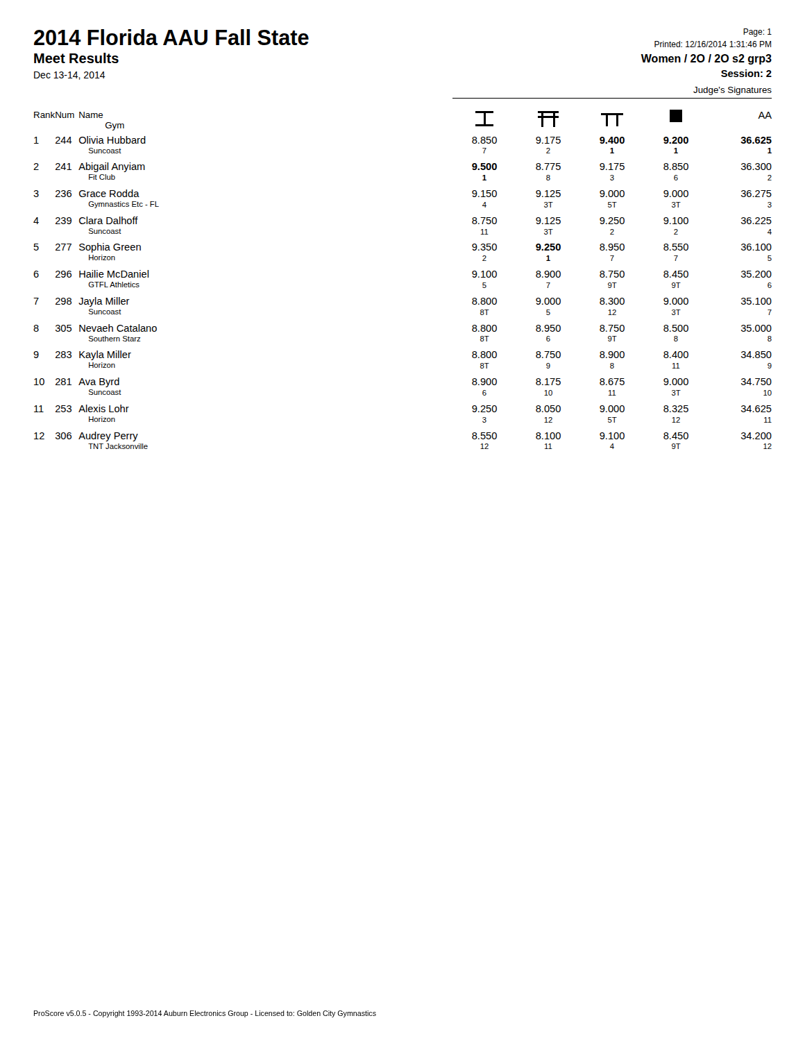Page: 1
Printed: 12/16/2014 1:31:46 PM
Women / 2O / 2O s2 grp3
Session: 2
Judge's Signatures
2014 Florida AAU Fall State
Meet Results
Dec 13-14, 2014
| Rank | Num | Name Gym | | | | | AA |
| --- | --- | --- | --- | --- | --- | --- | --- |
| 1 | 244 | Olivia Hubbard Suncoast | 8.850 7 | 9.175 2 | 9.400 1 | 9.200 1 | 36.625 1 |
| 2 | 241 | Abigail Anyiam Fit Club | 9.500 1 | 8.775 8 | 9.175 3 | 8.850 6 | 36.300 2 |
| 3 | 236 | Grace Rodda Gymnastics Etc - FL | 9.150 4 | 9.125 3T | 9.000 5T | 9.000 3T | 36.275 3 |
| 4 | 239 | Clara Dalhoff Suncoast | 8.750 11 | 9.125 3T | 9.250 2 | 9.100 2 | 36.225 4 |
| 5 | 277 | Sophia Green Horizon | 9.350 2 | 9.250 1 | 8.950 7 | 8.550 7 | 36.100 5 |
| 6 | 296 | Hailie McDaniel GTFL Athletics | 9.100 5 | 8.900 7 | 8.750 9T | 8.450 9T | 35.200 6 |
| 7 | 298 | Jayla Miller Suncoast | 8.800 8T | 9.000 5 | 8.300 12 | 9.000 3T | 35.100 7 |
| 8 | 305 | Nevaeh Catalano Southern Starz | 8.800 8T | 8.950 6 | 8.750 9T | 8.500 8 | 35.000 8 |
| 9 | 283 | Kayla Miller Horizon | 8.800 8T | 8.750 9 | 8.900 8 | 8.400 11 | 34.850 9 |
| 10 | 281 | Ava Byrd Suncoast | 8.900 6 | 8.175 10 | 8.675 11 | 9.000 3T | 34.750 10 |
| 11 | 253 | Alexis Lohr Horizon | 9.250 3 | 8.050 12 | 9.000 5T | 8.325 12 | 34.625 11 |
| 12 | 306 | Audrey Perry TNT Jacksonville | 8.550 12 | 8.100 11 | 9.100 4 | 8.450 9T | 34.200 12 |
ProScore v5.0.5 - Copyright 1993-2014 Auburn Electronics Group - Licensed to: Golden City Gymnastics